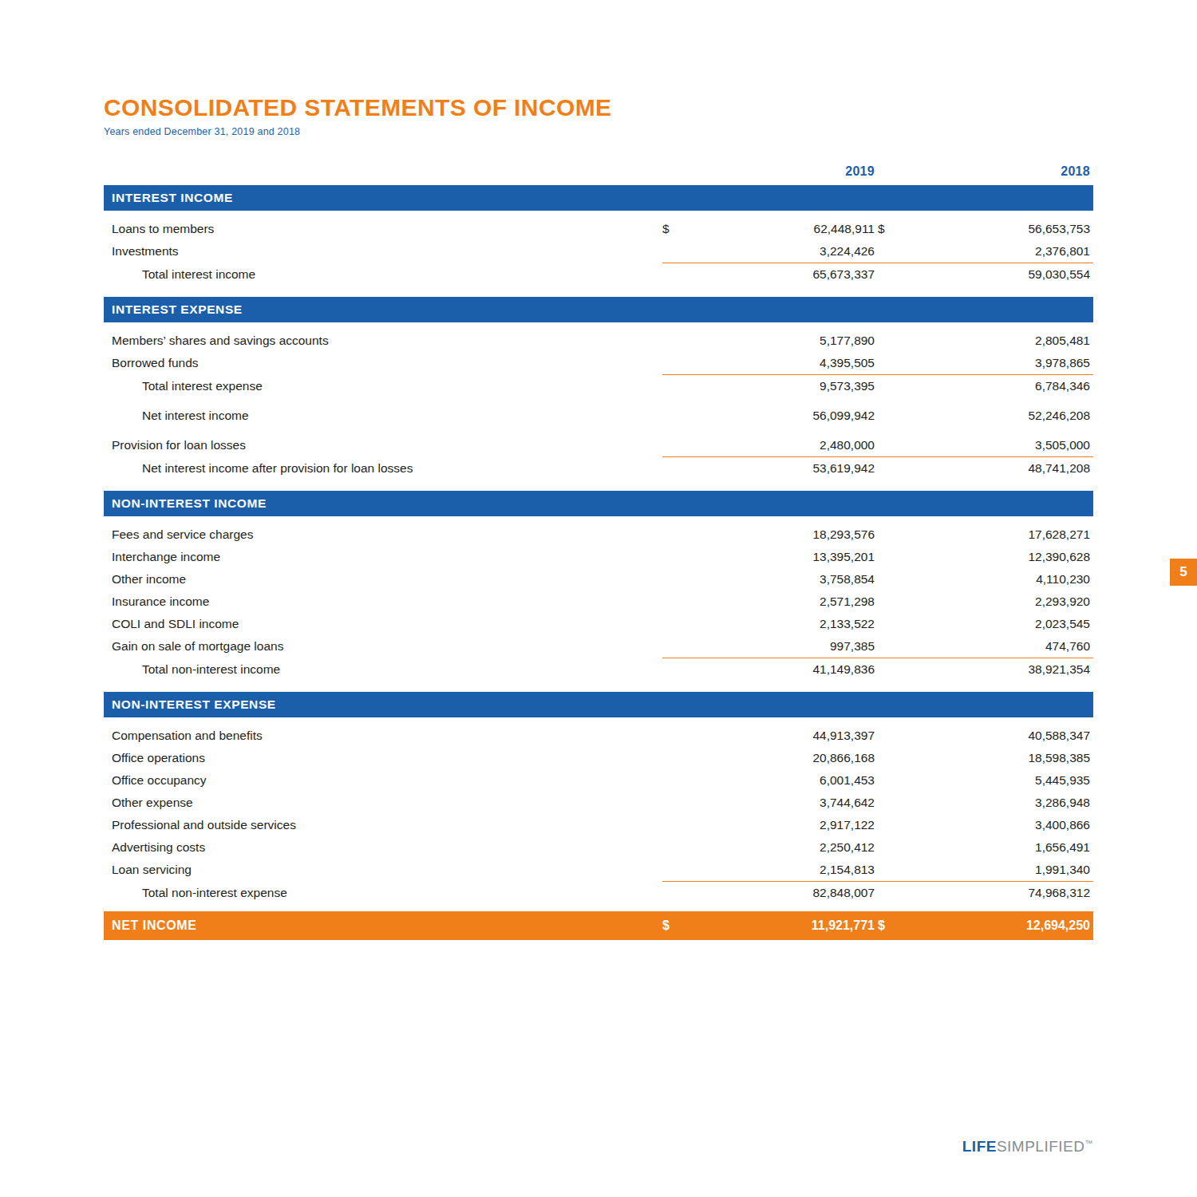Consolidated Statements of Income
Years ended December 31, 2019 and 2018
| | | 2019 | | 2018 |
| --- | --- | --- | --- | --- |
| Interest Income |
| Loans to members | $ | 62,448,911 | $ | 56,653,753 |
| Investments | | 3,224,426 | | 2,376,801 |
| Total interest income | | 65,673,337 | | 59,030,554 |
| Interest Expense |
| Members’ shares and savings accounts | | 5,177,890 | | 2,805,481 |
| Borrowed funds | | 4,395,505 | | 3,978,865 |
| Total interest expense | | 9,573,395 | | 6,784,346 |
| Net interest income | | 56,099,942 | | 52,246,208 |
| Provision for loan losses | | 2,480,000 | | 3,505,000 |
| Net interest income after provision for loan losses | | 53,619,942 | | 48,741,208 |
| Non-Interest Income |
| Fees and service charges | | 18,293,576 | | 17,628,271 |
| Interchange income | | 13,395,201 | | 12,390,628 |
| Other income | | 3,758,854 | | 4,110,230 |
| Insurance income | | 2,571,298 | | 2,293,920 |
| COLI and SDLI income | | 2,133,522 | | 2,023,545 |
| Gain on sale of mortgage loans | | 997,385 | | 474,760 |
| Total non-interest income | | 41,149,836 | | 38,921,354 |
| Non-Interest Expense |
| Compensation and benefits | | 44,913,397 | | 40,588,347 |
| Office operations | | 20,866,168 | | 18,598,385 |
| Office occupancy | | 6,001,453 | | 5,445,935 |
| Other expense | | 3,744,642 | | 3,286,948 |
| Professional and outside services | | 2,917,122 | | 3,400,866 |
| Advertising costs | | 2,250,412 | | 1,656,491 |
| Loan servicing | | 2,154,813 | | 1,991,340 |
| Total non-interest expense | | 82,848,007 | | 74,968,312 |
| Net Income | $ | 11,921,771 | $ | 12,694,250 |
5
LIFE SIMPLIFIED™